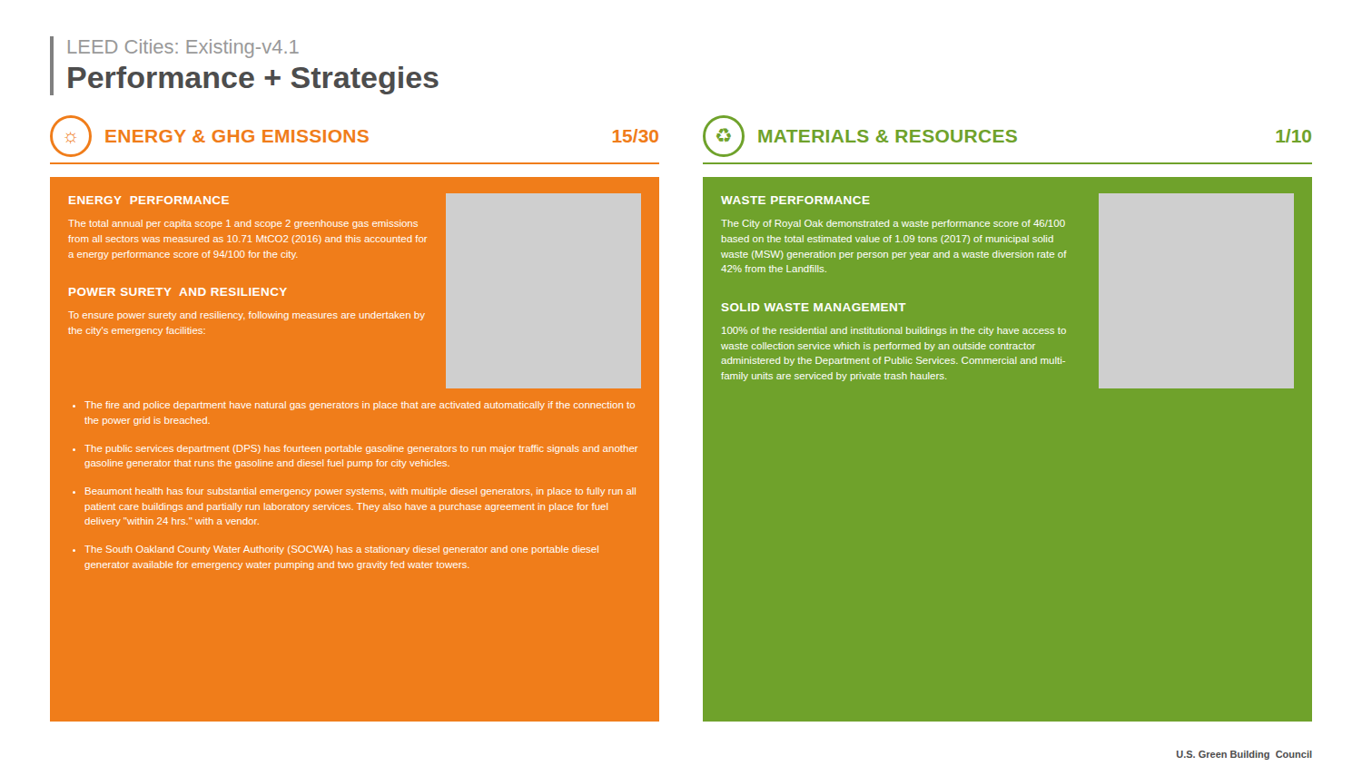LEED Cities: Existing-v4.1
Performance + Strategies
☼
ENERGY & GHG EMISSIONS
15/30
Energy Performance
The total annual per capita scope 1 and scope 2 greenhouse gas emissions from all sectors was measured as 10.71 MtCO2 (2016) and this accounted for a energy performance score of 94/100 for the city.
Power Surety and Resiliency
To ensure power surety and resiliency, following measures are undertaken by the city's emergency facilities:
The fire and police department have natural gas generators in place that are activated automatically if the connection to the power grid is breached.
The public services department (DPS) has fourteen portable gasoline generators to run major traffic signals and another gasoline generator that runs the gasoline and diesel fuel pump for city vehicles.
Beaumont health has four substantial emergency power systems, with multiple diesel generators, in place to fully run all patient care buildings and partially run laboratory services. They also have a purchase agreement in place for fuel delivery "within 24 hrs." with a vendor.
The South Oakland County Water Authority (SOCWA) has a stationary diesel generator and one portable diesel generator available for emergency water pumping and two gravity fed water towers.
♻
MATERIALS & RESOURCES
1/10
Waste Performance
The City of Royal Oak demonstrated a waste performance score of 46/100 based on the total estimated value of 1.09 tons (2017) of municipal solid waste (MSW) generation per person per year and a waste diversion rate of 42% from the Landfills.
Solid Waste Management
100% of the residential and institutional buildings in the city have access to waste collection service which is performed by an outside contractor administered by the Department of Public Services. Commercial and multi-family units are serviced by private trash haulers.
U.S. Green Building Council